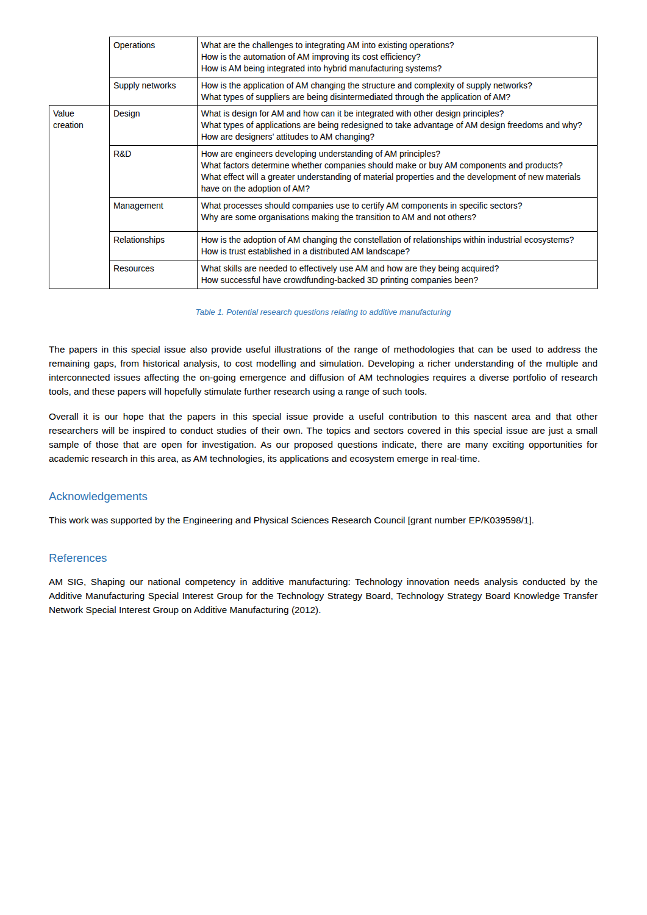| | Operations | What are the challenges to integrating AM into existing operations? How is the automation of AM improving its cost efficiency? How is AM being integrated into hybrid manufacturing systems? |
| | Supply networks | How is the application of AM changing the structure and complexity of supply networks? What types of suppliers are being disintermediated through the application of AM? |
| Value creation | Design | What is design for AM and how can it be integrated with other design principles? What types of applications are being redesigned to take advantage of AM design freedoms and why? How are designers’ attitudes to AM changing? |
| R&D | How are engineers developing understanding of AM principles? What factors determine whether companies should make or buy AM components and products? What effect will a greater understanding of material properties and the development of new materials have on the adoption of AM? |
| Management | What processes should companies use to certify AM components in specific sectors? Why are some organisations making the transition to AM and not others? |
| Relationships | How is the adoption of AM changing the constellation of relationships within industrial ecosystems? How is trust established in a distributed AM landscape? |
| Resources | What skills are needed to effectively use AM and how are they being acquired? How successful have crowdfunding-backed 3D printing companies been? |
Table 1. Potential research questions relating to additive manufacturing
The papers in this special issue also provide useful illustrations of the range of methodologies that can be used to address the remaining gaps, from historical analysis, to cost modelling and simulation. Developing a richer understanding of the multiple and interconnected issues affecting the on-going emergence and diffusion of AM technologies requires a diverse portfolio of research tools, and these papers will hopefully stimulate further research using a range of such tools.
Overall it is our hope that the papers in this special issue provide a useful contribution to this nascent area and that other researchers will be inspired to conduct studies of their own. The topics and sectors covered in this special issue are just a small sample of those that are open for investigation. As our proposed questions indicate, there are many exciting opportunities for academic research in this area, as AM technologies, its applications and ecosystem emerge in real-time.
Acknowledgements
This work was supported by the Engineering and Physical Sciences Research Council [grant number EP/K039598/1].
References
AM SIG, Shaping our national competency in additive manufacturing: Technology innovation needs analysis conducted by the Additive Manufacturing Special Interest Group for the Technology Strategy Board, Technology Strategy Board Knowledge Transfer Network Special Interest Group on Additive Manufacturing (2012).